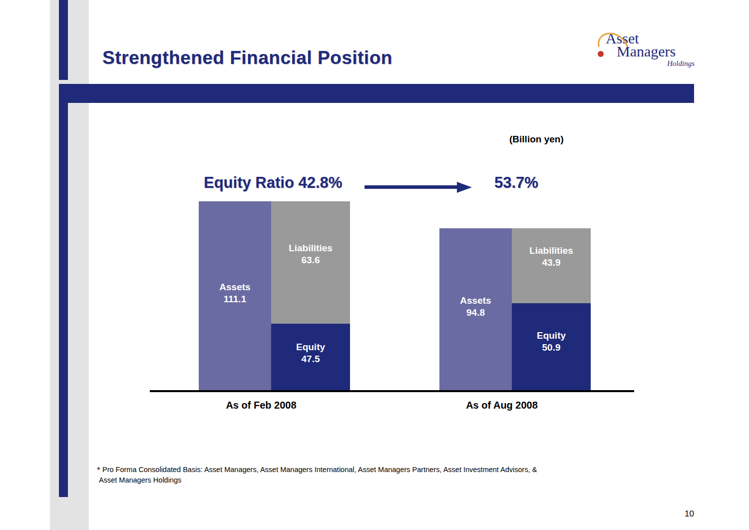Strengthened Financial Position
Asset Managers Holdings
(Billion yen)
Equity Ratio 42.8%
53.7%
Liabilities
63.6
Assets
111.1
Equity
47.5
Liabilities
43.9
Assets
94.8
Equity
50.9
As of Feb 2008
As of Aug 2008
＊Pro Forma Consolidated Basis: Asset Managers, Asset Managers International, Asset Managers Partners, Asset Investment Advisors, &
Asset Managers Holdings
10